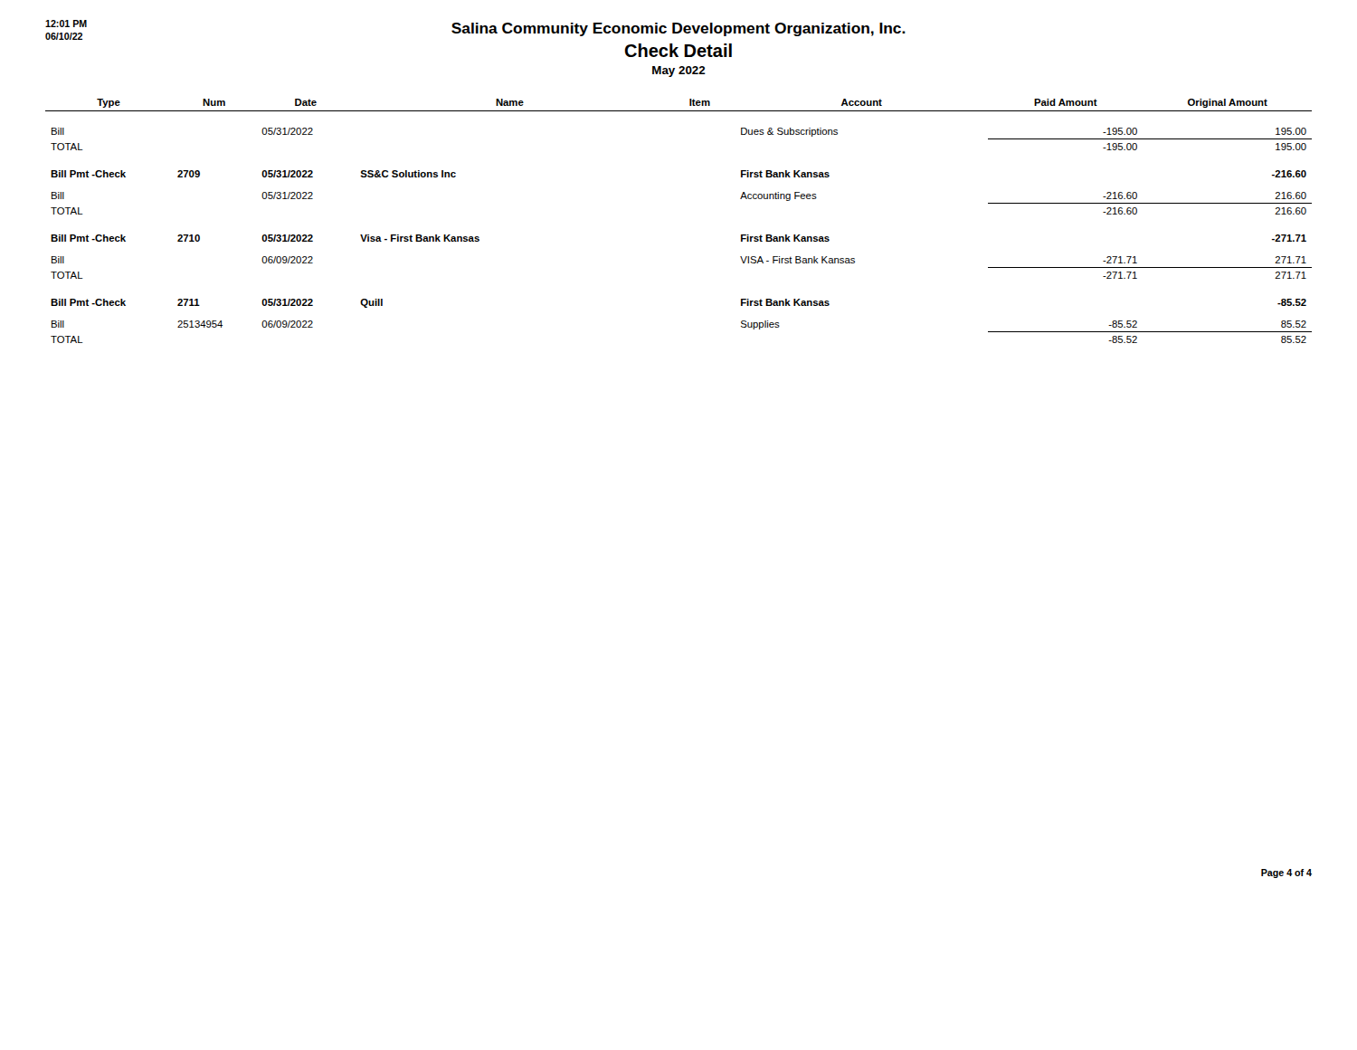12:01 PM
06/10/22
Salina Community Economic Development Organization, Inc.
Check Detail
May 2022
| Type | Num | Date | Name | Item | Account | Paid Amount | Original Amount |
| --- | --- | --- | --- | --- | --- | --- | --- |
| Bill | | 05/31/2022 | | | Dues & Subscriptions | -195.00 | 195.00 |
| TOTAL | | | | | | -195.00 | 195.00 |
| Bill Pmt -Check | 2709 | 05/31/2022 | SS&C Solutions Inc | | First Bank Kansas | | -216.60 |
| Bill | | 05/31/2022 | | | Accounting Fees | -216.60 | 216.60 |
| TOTAL | | | | | | -216.60 | 216.60 |
| Bill Pmt -Check | 2710 | 05/31/2022 | Visa - First Bank Kansas | | First Bank Kansas | | -271.71 |
| Bill | | 06/09/2022 | | | VISA - First Bank Kansas | -271.71 | 271.71 |
| TOTAL | | | | | | -271.71 | 271.71 |
| Bill Pmt -Check | 2711 | 05/31/2022 | Quill | | First Bank Kansas | | -85.52 |
| Bill | 25134954 | 06/09/2022 | | | Supplies | -85.52 | 85.52 |
| TOTAL | | | | | | -85.52 | 85.52 |
Page 4 of 4